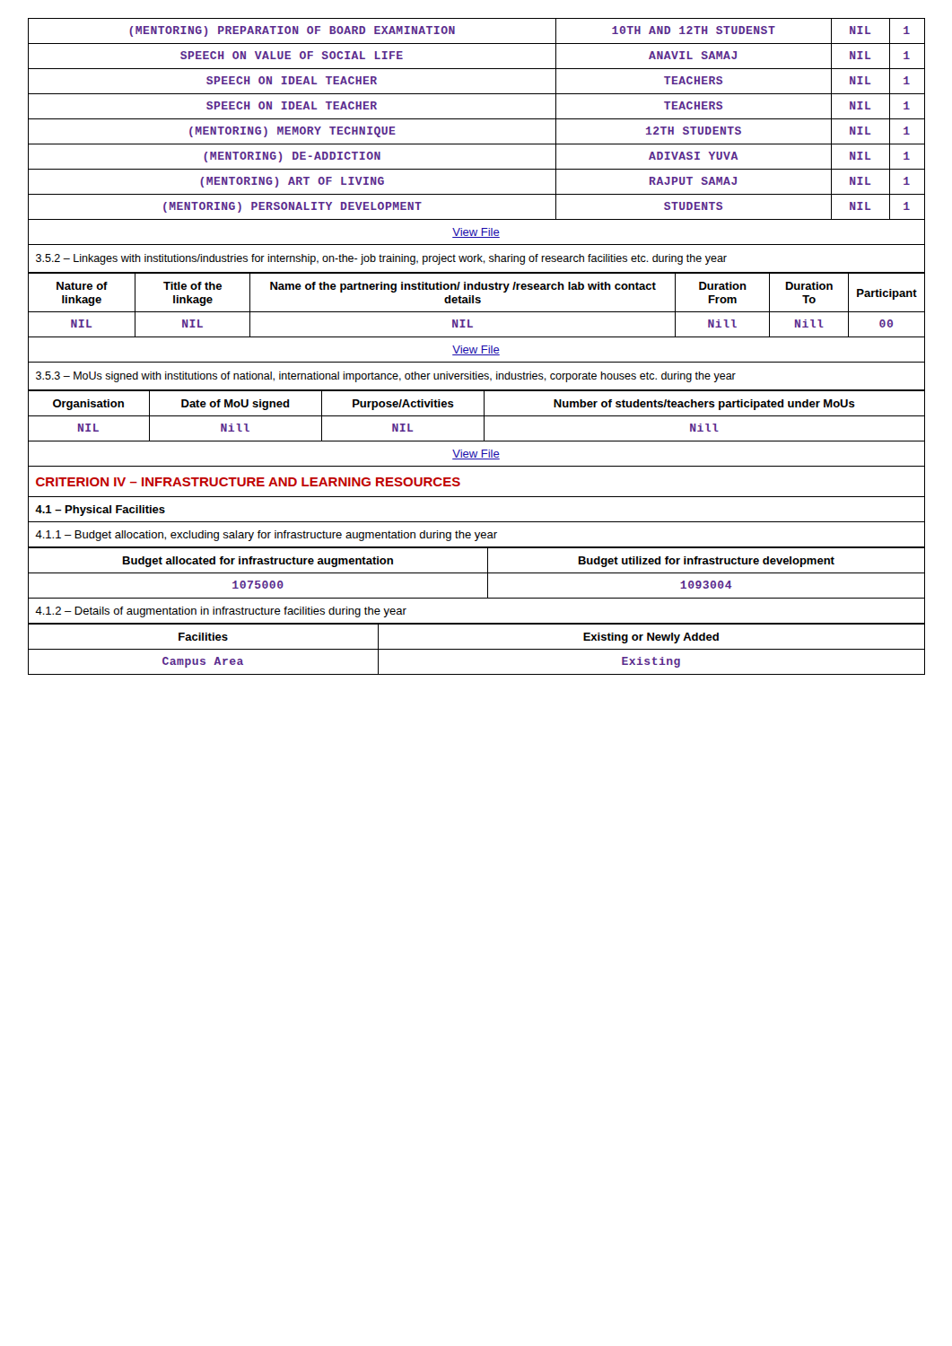| (MENTORING) PREPARATION OF BOARD EXAMINATION | 10TH AND 12TH STUDENST | NIL | 1 |
| SPEECH ON VALUE OF SOCIAL LIFE | ANAVIL SAMAJ | NIL | 1 |
| SPEECH ON IDEAL TEACHER | TEACHERS | NIL | 1 |
| SPEECH ON IDEAL TEACHER | TEACHERS | NIL | 1 |
| (MENTORING) MEMORY TECHNIQUE | 12TH STUDENTS | NIL | 1 |
| (MENTORING) DE-ADDICTION | ADIVASI YUVA | NIL | 1 |
| (MENTORING) ART OF LIVING | RAJPUT SAMAJ | NIL | 1 |
| (MENTORING) PERSONALITY DEVELOPMENT | STUDENTS | NIL | 1 |
| View File |
3.5.2 – Linkages with institutions/industries for internship, on-the- job training, project work, sharing of research facilities etc. during the year
| Nature of linkage | Title of the linkage | Name of the partnering institution/ industry /research lab with contact details | Duration From | Duration To | Participant |
| --- | --- | --- | --- | --- | --- |
| NIL | NIL | NIL | Nill | Nill | 00 |
| View File |
3.5.3 – MoUs signed with institutions of national, international importance, other universities, industries, corporate houses etc. during the year
| Organisation | Date of MoU signed | Purpose/Activities | Number of students/teachers participated under MoUs |
| --- | --- | --- | --- |
| NIL | Nill | NIL | Nill |
| View File |
CRITERION IV – INFRASTRUCTURE AND LEARNING RESOURCES
4.1 – Physical Facilities
4.1.1 – Budget allocation, excluding salary for infrastructure augmentation during the year
| Budget allocated for infrastructure augmentation | Budget utilized for infrastructure development |
| --- | --- |
| 1075000 | 1093004 |
4.1.2 – Details of augmentation in infrastructure facilities during the year
| Facilities | Existing or Newly Added |
| --- | --- |
| Campus Area | Existing |